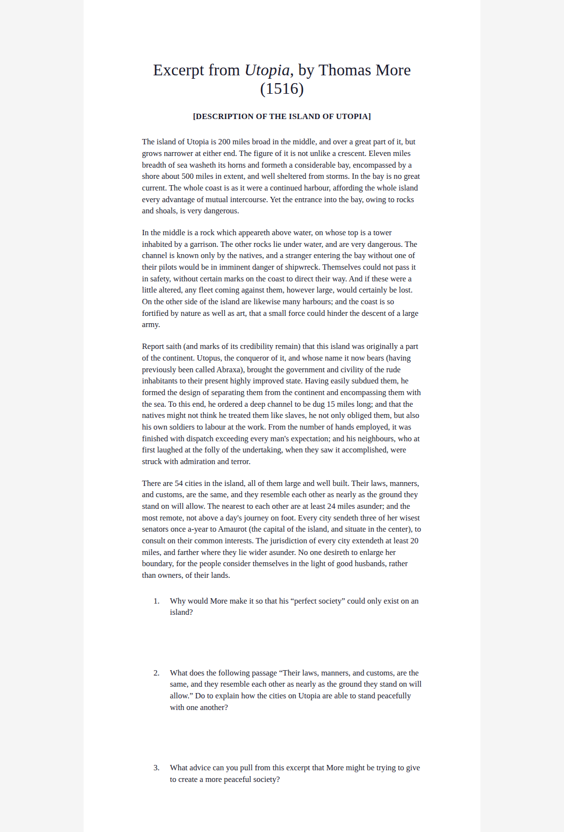Excerpt from Utopia, by Thomas More (1516)
[DESCRIPTION OF THE ISLAND OF UTOPIA]
The island of Utopia is 200 miles broad in the middle, and over a great part of it, but grows narrower at either end. The figure of it is not unlike a crescent. Eleven miles breadth of sea washeth its horns and formeth a considerable bay, encompassed by a shore about 500 miles in extent, and well sheltered from storms. In the bay is no great current. The whole coast is as it were a continued harbour, affording the whole island every advantage of mutual intercourse. Yet the entrance into the bay, owing to rocks and shoals, is very dangerous.
In the middle is a rock which appeareth above water, on whose top is a tower inhabited by a garrison. The other rocks lie under water, and are very dangerous. The channel is known only by the natives, and a stranger entering the bay without one of their pilots would be in imminent danger of shipwreck. Themselves could not pass it in safety, without certain marks on the coast to direct their way. And if these were a little altered, any fleet coming against them, however large, would certainly be lost. On the other side of the island are likewise many harbours; and the coast is so fortified by nature as well as art, that a small force could hinder the descent of a large army.
Report saith (and marks of its credibility remain) that this island was originally a part of the continent. Utopus, the conqueror of it, and whose name it now bears (having previously been called Abraxa), brought the government and civility of the rude inhabitants to their present highly improved state. Having easily subdued them, he formed the design of separating them from the continent and encompassing them with the sea. To this end, he ordered a deep channel to be dug 15 miles long; and that the natives might not think he treated them like slaves, he not only obliged them, but also his own soldiers to labour at the work. From the number of hands employed, it was finished with dispatch exceeding every man's expectation; and his neighbours, who at first laughed at the folly of the undertaking, when they saw it accomplished, were struck with admiration and terror.
There are 54 cities in the island, all of them large and well built. Their laws, manners, and customs, are the same, and they resemble each other as nearly as the ground they stand on will allow. The nearest to each other are at least 24 miles asunder; and the most remote, not above a day's journey on foot. Every city sendeth three of her wisest senators once a-year to Amaurot (the capital of the island, and situate in the center), to consult on their common interests. The jurisdiction of every city extendeth at least 20 miles, and farther where they lie wider asunder. No one desireth to enlarge her boundary, for the people consider themselves in the light of good husbands, rather than owners, of their lands.
Why would More make it so that his “perfect society” could only exist on an island?
What does the following passage “Their laws, manners, and customs, are the same, and they resemble each other as nearly as the ground they stand on will allow.” Do to explain how the cities on Utopia are able to stand peacefully with one another?
What advice can you pull from this excerpt that More might be trying to give to create a more peaceful society?